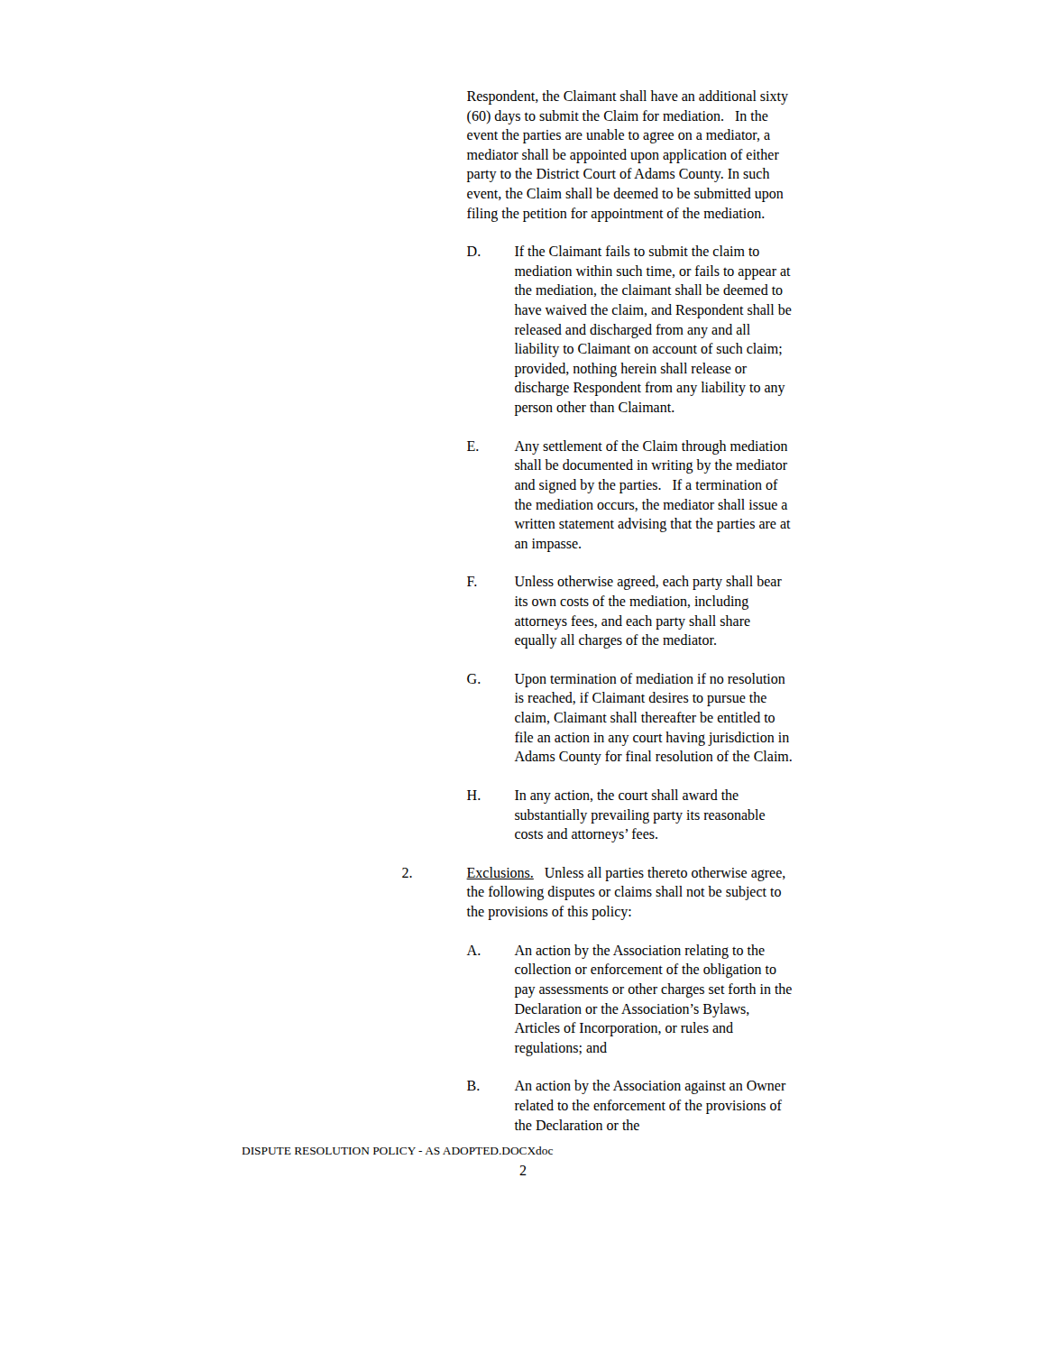Respondent, the Claimant shall have an additional sixty (60) days to submit the Claim for mediation. In the event the parties are unable to agree on a mediator, a mediator shall be appointed upon application of either party to the District Court of Adams County. In such event, the Claim shall be deemed to be submitted upon filing the petition for appointment of the mediation.
D.
If the Claimant fails to submit the claim to mediation within such time, or fails to appear at the mediation, the claimant shall be deemed to have waived the claim, and Respondent shall be released and discharged from any and all liability to Claimant on account of such claim; provided, nothing herein shall release or discharge Respondent from any liability to any person other than Claimant.
E.
Any settlement of the Claim through mediation shall be documented in writing by the mediator and signed by the parties. If a termination of the mediation occurs, the mediator shall issue a written statement advising that the parties are at an impasse.
F.
Unless otherwise agreed, each party shall bear its own costs of the mediation, including attorneys fees, and each party shall share equally all charges of the mediator.
G.
Upon termination of mediation if no resolution is reached, if Claimant desires to pursue the claim, Claimant shall thereafter be entitled to file an action in any court having jurisdiction in Adams County for final resolution of the Claim.
H.
In any action, the court shall award the substantially prevailing party its reasonable costs and attorneys’ fees.
2.
Exclusions. Unless all parties thereto otherwise agree, the following disputes or claims shall not be subject to the provisions of this policy:
A.
An action by the Association relating to the collection or enforcement of the obligation to pay assessments or other charges set forth in the Declaration or the Association’s Bylaws, Articles of Incorporation, or rules and regulations; and
B.
An action by the Association against an Owner related to the enforcement of the provisions of the Declaration or the
DISPUTE RESOLUTION POLICY - AS ADOPTED.DOCXdoc
2